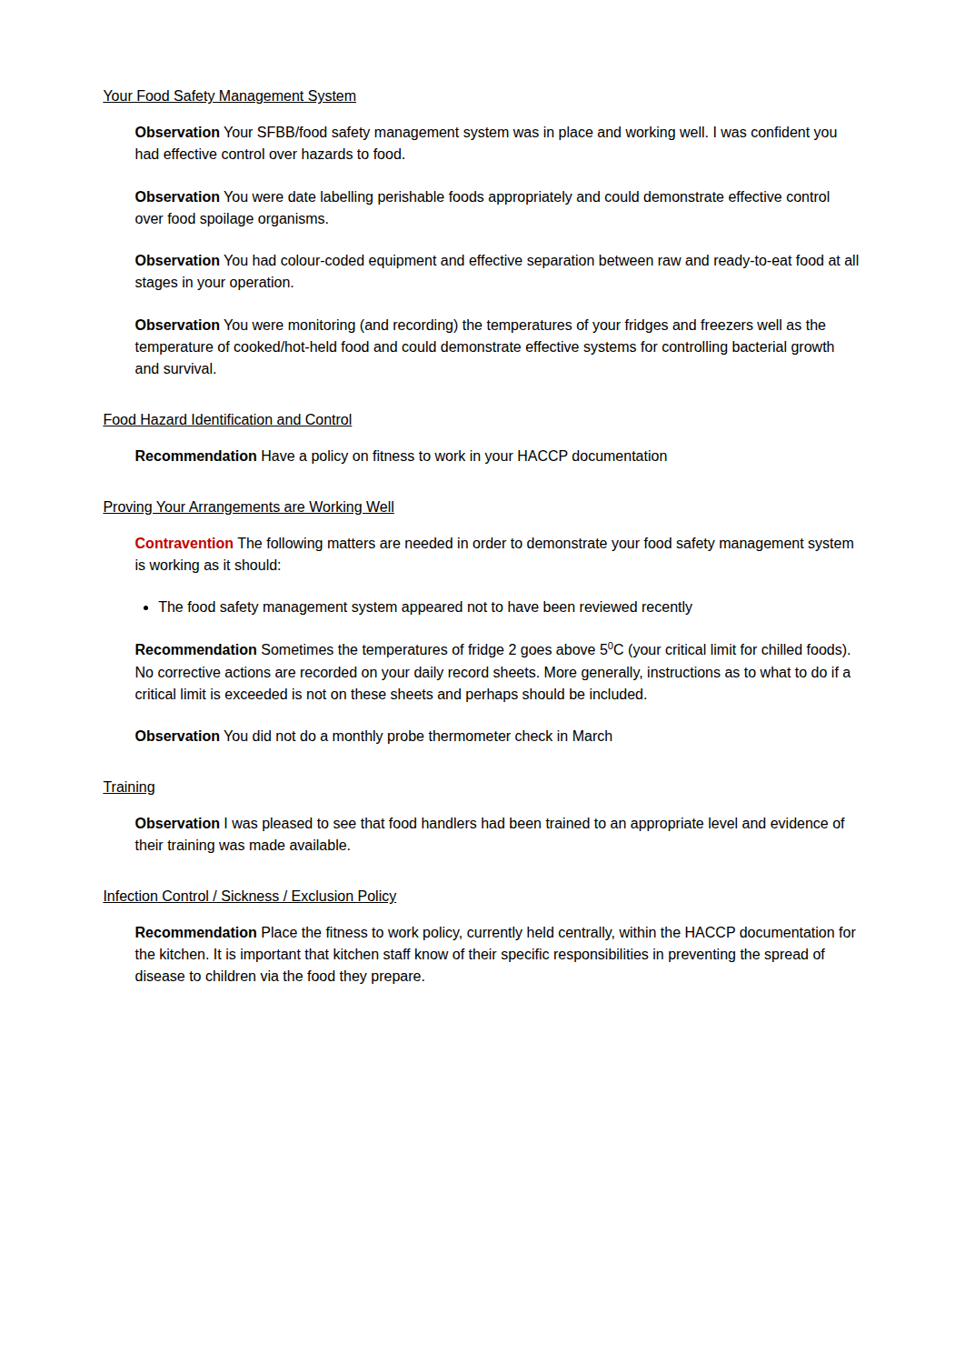Your Food Safety Management System
Observation Your SFBB/food safety management system was in place and working well. I was confident you had effective control over hazards to food.
Observation You were date labelling perishable foods appropriately and could demonstrate effective control over food spoilage organisms.
Observation You had colour-coded equipment and effective separation between raw and ready-to-eat food at all stages in your operation.
Observation You were monitoring (and recording) the temperatures of your fridges and freezers well as the temperature of cooked/hot-held food and could demonstrate effective systems for controlling bacterial growth and survival.
Food Hazard Identification and Control
Recommendation Have a policy on fitness to work in your HACCP documentation
Proving Your Arrangements are Working Well
Contravention The following matters are needed in order to demonstrate your food safety management system is working as it should:
The food safety management system appeared not to have been reviewed recently
Recommendation Sometimes the temperatures of fridge 2 goes above 50C (your critical limit for chilled foods). No corrective actions are recorded on your daily record sheets. More generally, instructions as to what to do if a critical limit is exceeded is not on these sheets and perhaps should be included.
Observation You did not do a monthly probe thermometer check in March
Training
Observation I was pleased to see that food handlers had been trained to an appropriate level and evidence of their training was made available.
Infection Control / Sickness / Exclusion Policy
Recommendation Place the fitness to work policy, currently held centrally, within the HACCP documentation for the kitchen. It is important that kitchen staff know of their specific responsibilities in preventing the spread of disease to children via the food they prepare.